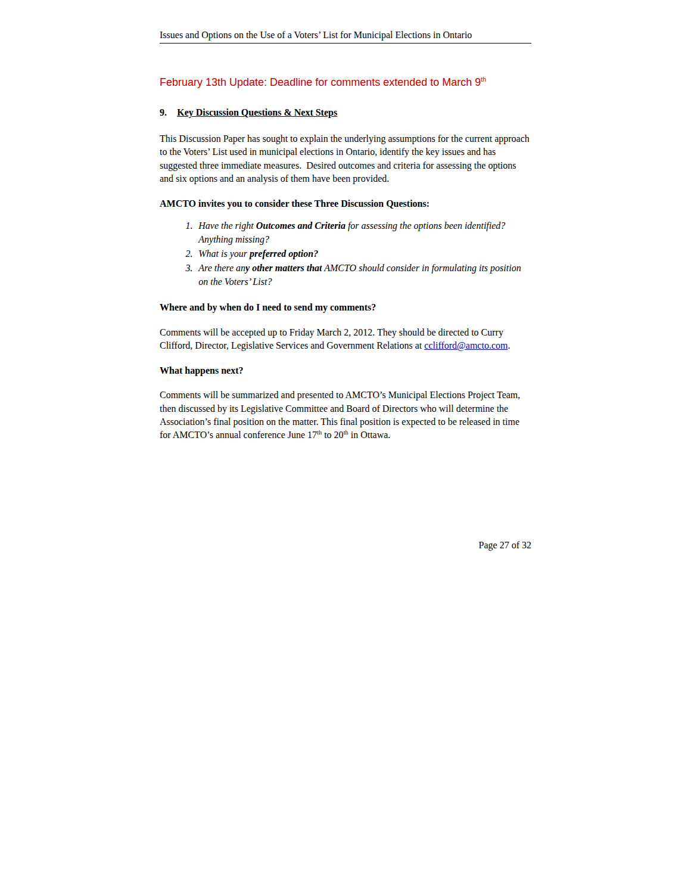Issues and Options on the Use of a Voters’ List for Municipal Elections in Ontario
February 13th Update: Deadline for comments extended to March 9th
9. Key Discussion Questions & Next Steps
This Discussion Paper has sought to explain the underlying assumptions for the current approach to the Voters’ List used in municipal elections in Ontario, identify the key issues and has suggested three immediate measures. Desired outcomes and criteria for assessing the options and six options and an analysis of them have been provided.
AMCTO invites you to consider these Three Discussion Questions:
Have the right Outcomes and Criteria for assessing the options been identified? Anything missing?
What is your preferred option?
Are there any other matters that AMCTO should consider in formulating its position on the Voters’ List?
Where and by when do I need to send my comments?
Comments will be accepted up to Friday March 2, 2012. They should be directed to Curry Clifford, Director, Legislative Services and Government Relations at cclifford@amcto.com.
What happens next?
Comments will be summarized and presented to AMCTO’s Municipal Elections Project Team, then discussed by its Legislative Committee and Board of Directors who will determine the Association’s final position on the matter. This final position is expected to be released in time for AMCTO’s annual conference June 17th to 20th in Ottawa.
Page 27 of 32